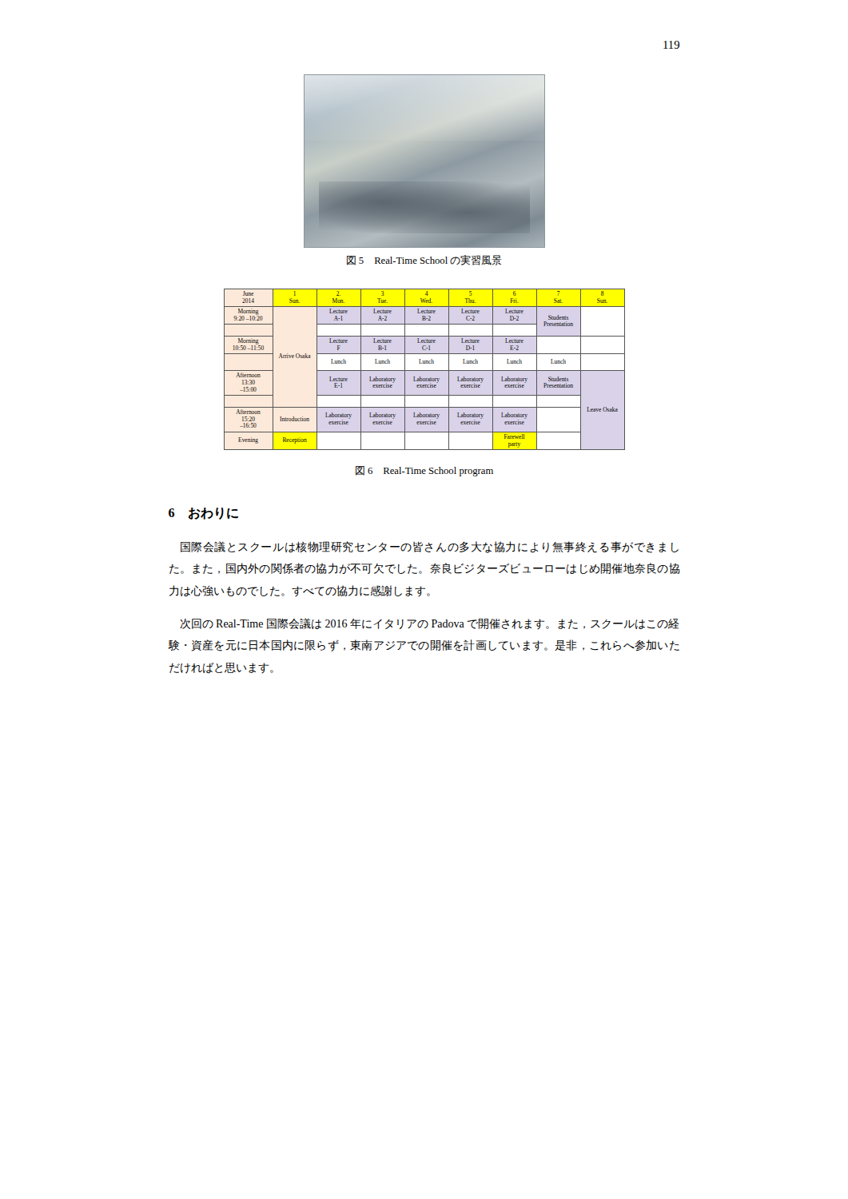119
図 5　Real-Time School の実習風景
| June 2014 | 1 Sun. | 2. Mon. | 3 Tue. | 4 Wed. | 5 Thu. | 6 Fri. | 7 Sat. | 8 Sun. |
| Morning 9:20 –10:20 | Arrive Osaka | Lecture A-1 | Lecture A-2 | Lecture B-2 | Lecture C-2 | Lecture D-2 | Students Presentation | |
| Morning 10:50 –11:50 | Lecture F | Lecture B-1 | Lecture C-1 | Lecture D-1 | Lecture E-2 | | |
| | Lunch | Lunch | Lunch | Lunch | Lunch | Lunch | |
| Afternoon 13:30 –15:00 | Lecture E-1 | Laboratory exercise | Laboratory exercise | Laboratory exercise | Laboratory exercise | Students Presentation | Leave Osaka |
| Afternoon 15:20 –16:50 | Introduction | Laboratory exercise | Laboratory exercise | Laboratory exercise | Laboratory exercise | Laboratory exercise | |
| Evening | Reception | | | | | Farewell party | |
図 6　Real-Time School program
6　おわりに
国際会議とスクールは核物理研究センターの皆さんの多大な協力により無事終える事ができました。また，国内外の関係者の協力が不可欠でした。奈良ビジターズビューローはじめ開催地奈良の協力は心強いものでした。すべての協力に感謝します。
次回の Real-Time 国際会議は 2016 年にイタリアの Padova で開催されます。また，スクールはこの経験・資産を元に日本国内に限らず，東南アジアでの開催を計画しています。是非，これらへ参加いただければと思います。